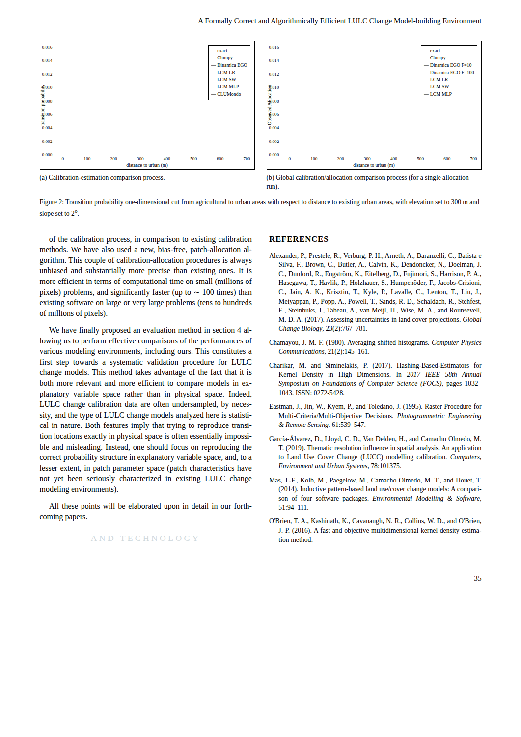A Formally Correct and Algorithmically Efficient LULC Change Model-building Environment
transition probability
0.0160.0140.0120.0100.0080.0060.0040.0020.000
--- exact
— Clumpy
— Dinamica EGO
— LCM LR
— LCM SW
— LCM MLP
— CLUMondo
0100200300400500600700
distance to urban (m)
(a) Calibration-estimation comparison process.
Observed Allocation
0.0160.0140.0120.0100.0080.0060.0040.0020.000
--- exact
— Clumpy
— Dinamica EGO F=10
— Dinamica EGO F=100
— LCM LR
— LCM SW
— LCM MLP
0100200300400500600700
distance to urban (m)
(b) Global calibration/allocation comparison process (for a single allocation run).
Figure 2: Transition probability one-dimensional cut from agricultural to urban areas with respect to distance to existing urban areas, with elevation set to 300 m and slope set to 2o.
of the calibration process, in comparison to existing calibration methods. We have also used a new, bias-free, patch-allocation algorithm. This couple of calibration-allocation procedures is always unbiased and substantially more precise than existing ones. It is more efficient in terms of computational time on small (millions of pixels) problems, and significantly faster (up to ∼ 100 times) than existing software on large or very large problems (tens to hundreds of millions of pixels).
We have finally proposed an evaluation method in section 4 allowing us to perform effective comparisons of the performances of various modeling environments, including ours. This constitutes a first step towards a systematic validation procedure for LULC change models. This method takes advantage of the fact that it is both more relevant and more efficient to compare models in explanatory variable space rather than in physical space. Indeed, LULC change calibration data are often undersampled, by necessity, and the type of LULC change models analyzed here is statistical in nature. Both features imply that trying to reproduce transition locations exactly in physical space is often essentially impossible and misleading. Instead, one should focus on reproducing the correct probability structure in explanatory variable space, and, to a lesser extent, in patch parameter space (patch characteristics have not yet been seriously characterized in existing LULC change modeling environments).
All these points will be elaborated upon in detail in our forthcoming papers.
AND TECHNOLOGY
REFERENCES
Alexander, P., Prestele, R., Verburg, P. H., Arneth, A., Baranzelli, C., Batista e Silva, F., Brown, C., Butler, A., Calvin, K., Dendoncker, N., Doelman, J. C., Dunford, R., Engström, K., Eitelberg, D., Fujimori, S., Harrison, P. A., Hasegawa, T., Havlik, P., Holzhauer, S., Humpenöder, F., Jacobs-Crisioni, C., Jain, A. K., Krisztin, T., Kyle, P., Lavalle, C., Lenton, T., Liu, J., Meiyappan, P., Popp, A., Powell, T., Sands, R. D., Schaldach, R., Stehfest, E., Steinbuks, J., Tabeau, A., van Meijl, H., Wise, M. A., and Rounsevell, M. D. A. (2017). Assessing uncertainties in land cover projections. Global Change Biology, 23(2):767–781.
Chamayou, J. M. F. (1980). Averaging shifted histograms. Computer Physics Communications, 21(2):145–161.
Charikar, M. and Siminelakis, P. (2017). Hashing-Based-Estimators for Kernel Density in High Dimensions. In 2017 IEEE 58th Annual Symposium on Foundations of Computer Science (FOCS), pages 1032–1043. ISSN: 0272-5428.
Eastman, J., Jin, W., Kyem, P., and Toledano, J. (1995). Raster Procedure for Multi-Criteria/Multi-Objective Decisions. Photogrammetric Engineering & Remote Sensing, 61:539–547.
García-Álvarez, D., Lloyd, C. D., Van Delden, H., and Camacho Olmedo, M. T. (2019). Thematic resolution influence in spatial analysis. An application to Land Use Cover Change (LUCC) modelling calibration. Computers, Environment and Urban Systems, 78:101375.
Mas, J.-F., Kolb, M., Paegelow, M., Camacho Olmedo, M. T., and Houet, T. (2014). Inductive pattern-based land use/cover change models: A comparison of four software packages. Environmental Modelling & Software, 51:94–111.
O'Brien, T. A., Kashinath, K., Cavanaugh, N. R., Collins, W. D., and O'Brien, J. P. (2016). A fast and objective multidimensional kernel density estimation method:
35